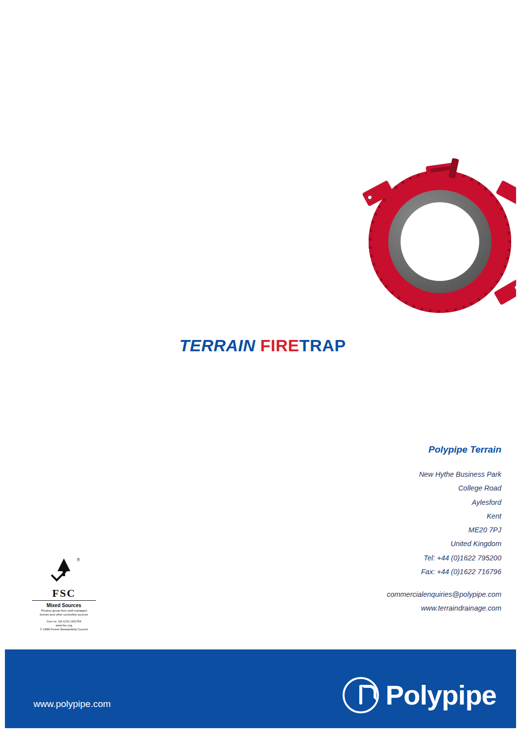TERRAIN FIRE TRAP
Polypipe Terrain
New Hythe Business Park
College Road
Aylesford
Kent
ME20 7PJ
United Kingdom
Tel: +44 (0)1622 795200
Fax: +44 (0)1622 716796
commercialenquiries@polypipe.com
www.terraindrainage.com
®
FSC
Mixed Sources
Product group from well-managed
forests and other controlled sources
Cert no. SA-COC-001754
www.fsc.org
© 1996 Forest Stewardship Council
www.polypipe.com
Polypipe